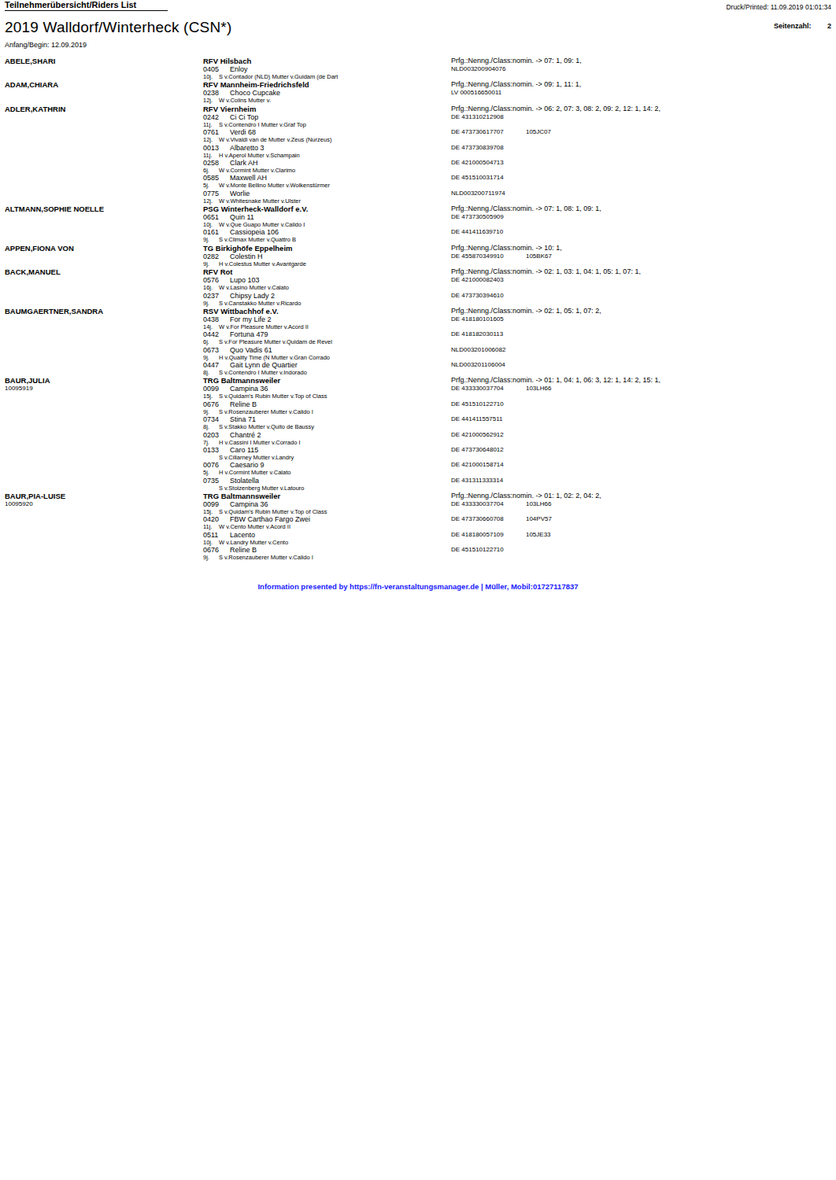Teilnehmerübersicht/Riders List
Druck/Printed: 11.09.2019 01:01:34
2019 Walldorf/Winterheck (CSN*)
Seitenzahl: 2
Anfang/Begin: 12.09.2019
| ABELE,SHARI | RFV Hilsbach | Prfg.:Nenng./Class:nomin. -> 07: 1, 09: 1, |
| | 0405 Enloy | NLD003200904076 |
| | 10j. S v.Contador (NLD) Mutter v.Guidam (de Dart | |
| ADAM,CHIARA | RFV Mannheim-Friedrichsfeld | Prfg.:Nenng./Class:nomin. -> 09: 1, 11: 1, |
| | 0238 Choco Cupcake | LV 000516650011 |
| | 12j. W v.Colins Mutter v. | |
| ADLER,KATHRIN | RFV Viernheim | Prfg.:Nenng./Class:nomin. -> 06: 2, 07: 3, 08: 2, 09: 2, 12: 1, 14: 2, |
| | 0242 Ci Ci Top | DE 431310212908 |
| | 11j. S v.Contendro I Mutter v.Graf Top | |
| | 0761 Verdi 68 | DE 473730617707 105JC07 |
| | 12j. W v.Vivaldi van de Mutter v.Zeus (Nurzeus) | |
| | 0013 Albaretto 3 | DE 473730839708 |
| | 11j. H v.Aperol Mutter v.Schampain | |
| | 0258 Clark AH | DE 421000504713 |
| | 6j. W v.Cormint Mutter v.Clarimo | |
| | 0585 Maxwell AH | DE 451510031714 |
| | 5j. W v.Monte Bellino Mutter v.Wolkenstürmer | |
| | 0775 Worlie | NLD003200711974 |
| | 12j. W v.Whitesnake Mutter v.Ulster | |
| ALTMANN,SOPHIE NOELLE | PSG Winterheck-Walldorf e.V. | Prfg.:Nenng./Class:nomin. -> 07: 1, 08: 1, 09: 1, |
| | 0651 Quin 11 | DE 473730505909 |
| | 10j. W v.Que Guapo Mutter v.Calido I | |
| | 0161 Cassiopeia 106 | DE 441411639710 |
| | 9j. S v.Climax Mutter v.Quattro B | |
| APPEN,FIONA VON | TG Birkighöfe Eppelheim | Prfg.:Nenng./Class:nomin. -> 10: 1, |
| | 0282 Colestin H | DE 455870349910 105BK67 |
| | 9j. H v.Colestus Mutter v.Avantgarde | |
| BACK,MANUEL | RFV Rot | Prfg.:Nenng./Class:nomin. -> 02: 1, 03: 1, 04: 1, 05: 1, 07: 1, |
| | 0576 Lupo 103 | DE 421000082403 |
| | 16j. W v.Lasino Mutter v.Calato | |
| | 0237 Chipsy Lady 2 | DE 473730394610 |
| | 9j. S v.Canstakko Mutter v.Ricardo | |
| BAUMGAERTNER,SANDRA | RSV Wittbachhof e.V. | Prfg.:Nenng./Class:nomin. -> 02: 1, 05: 1, 07: 2, |
| | 0438 For my Life 2 | DE 418180101605 |
| | 14j. W v.For Pleasure Mutter v.Acord II | |
| | 0442 Fortuna 479 | DE 418182030113 |
| | 6j. S v.For Pleasure Mutter v.Quidam de Revel | |
| | 0673 Quo Vadis 61 | NLD003201006082 |
| | 9j. H v.Quality Time (N Mutter v.Gran Corrado | |
| | 0447 Gait Lynn de Quartier | NLD003201106004 |
| | 8j. S v.Contendro I Mutter v.Indorado | |
| BAUR,JULIA | TRG Baltmannsweiler | Prfg.:Nenng./Class:nomin. -> 01: 1, 04: 1, 06: 3, 12: 1, 14: 2, 15: 1, |
| 10095919 | 0099 Campina 36 | DE 433330037704 103LH66 |
| | 15j. S v.Quidam's Rubin Mutter v.Top of Class | |
| | 0676 Reline B | DE 451510122710 |
| | 9j. S v.Rosenzauberer Mutter v.Calido I | |
| | 0734 Stina 71 | DE 441411557511 |
| | 8j. S v.Stakko Mutter v.Quito de Baussy | |
| | 0203 Chantré 2 | DE 421000562912 |
| | 7j. H v.Cassini I Mutter v.Corrado I | |
| | 0133 Caro 115 | DE 473730648012 |
| | S v.Cillarney Mutter v.Landry | |
| | 0076 Caesario 9 | DE 421000158714 |
| | 5j. H v.Cormint Mutter v.Calato | |
| | 0735 Stolatella | DE 431311333314 |
| | S v.Stolzenberg Mutter v.Latouro | |
| BAUR,PIA-LUISE | TRG Baltmannsweiler | Prfg.:Nenng./Class:nomin. -> 01: 1, 02: 2, 04: 2, |
| 10095920 | 0099 Campina 36 | DE 433330037704 103LH66 |
| | 15j. S v.Quidam's Rubin Mutter v.Top of Class | |
| | 0420 FBW Carthao Fargo Zwei | DE 473730660708 104PV57 |
| | 11j. W v.Cento Mutter v.Acord II | |
| | 0511 Lacento | DE 418180057109 105JE33 |
| | 10j. W v.Landry Mutter v.Cento | |
| | 0676 Reline B | DE 451510122710 |
| | 9j. S v.Rosenzauberer Mutter v.Calido I | |
Information presented by https://fn-veranstaltungsmanager.de | Müller, Mobil:01727117837